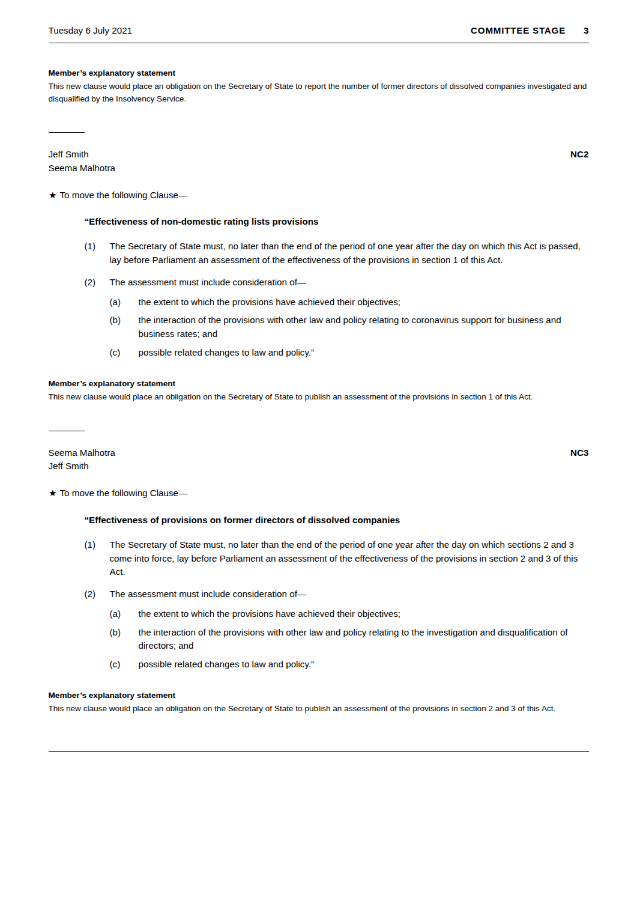Tuesday 6 July 2021 COMMITTEE STAGE 3
Member’s explanatory statement
This new clause would place an obligation on the Secretary of State to report the number of former directors of dissolved companies investigated and disqualified by the Insolvency Service.
NC2 Jeff Smith Seema Malhotra
★To move the following Clause—
“Effectiveness of non-domestic rating lists provisions
(1) The Secretary of State must, no later than the end of the period of one year after the day on which this Act is passed, lay before Parliament an assessment of the effectiveness of the provisions in section 1 of this Act.
(2) The assessment must include consideration of—
(a) the extent to which the provisions have achieved their objectives;
(b) the interaction of the provisions with other law and policy relating to coronavirus support for business and business rates; and
(c) possible related changes to law and policy.”
Member’s explanatory statement
This new clause would place an obligation on the Secretary of State to publish an assessment of the provisions in section 1 of this Act.
NC3 Seema Malhotra Jeff Smith
★To move the following Clause—
“Effectiveness of provisions on former directors of dissolved companies
(1) The Secretary of State must, no later than the end of the period of one year after the day on which sections 2 and 3 come into force, lay before Parliament an assessment of the effectiveness of the provisions in section 2 and 3 of this Act.
(2) The assessment must include consideration of—
(a) the extent to which the provisions have achieved their objectives;
(b) the interaction of the provisions with other law and policy relating to the investigation and disqualification of directors; and
(c) possible related changes to law and policy.”
Member’s explanatory statement
This new clause would place an obligation on the Secretary of State to publish an assessment of the provisions in section 2 and 3 of this Act.